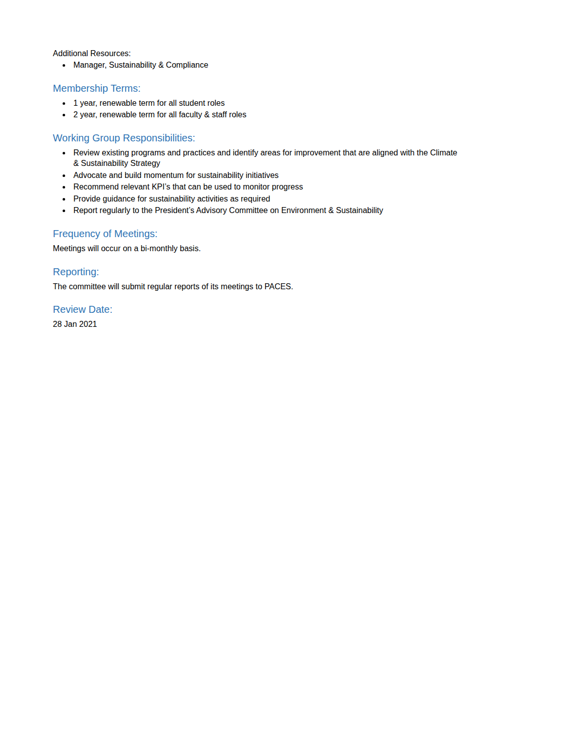Additional Resources:
Manager, Sustainability & Compliance
Membership Terms:
1 year, renewable term for all student roles
2 year, renewable term for all faculty & staff roles
Working Group Responsibilities:
Review existing programs and practices and identify areas for improvement that are aligned with the Climate & Sustainability Strategy
Advocate and build momentum for sustainability initiatives
Recommend relevant KPI’s that can be used to monitor progress
Provide guidance for sustainability activities as required
Report regularly to the President’s Advisory Committee on Environment & Sustainability
Frequency of Meetings:
Meetings will occur on a bi-monthly basis.
Reporting:
The committee will submit regular reports of its meetings to PACES.
Review Date:
28 Jan 2021